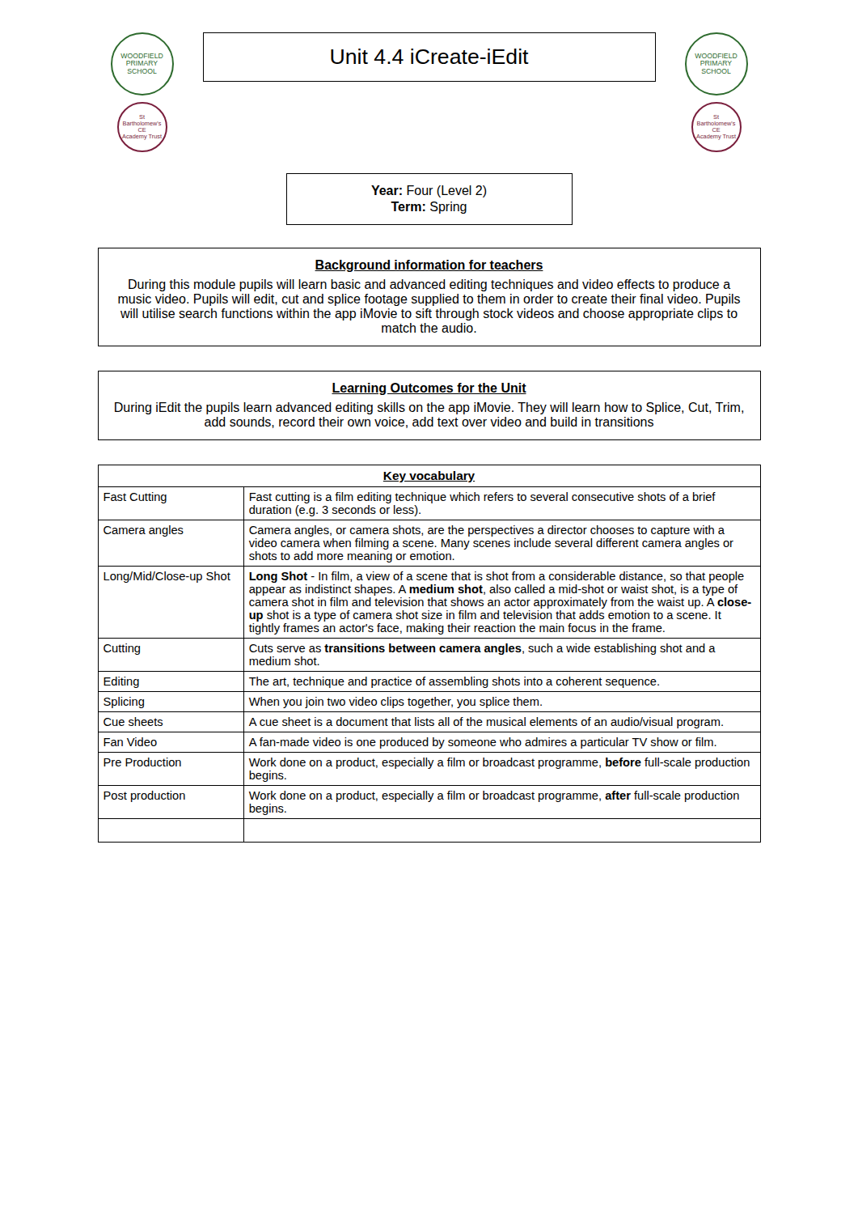WOODFIELD
PRIMARY
SCHOOL
St Bartholomew's CE
Academy Trust
Unit 4.4 iCreate-iEdit
WOODFIELD
PRIMARY
SCHOOL
St Bartholomew's CE
Academy Trust
Year: Four (Level 2)
Term: Spring
Background information for teachers
During this module pupils will learn basic and advanced editing techniques and video effects to produce a music video. Pupils will edit, cut and splice footage supplied to them in order to create their final video. Pupils will utilise search functions within the app iMovie to sift through stock videos and choose appropriate clips to match the audio.
Learning Outcomes for the Unit
During iEdit the pupils learn advanced editing skills on the app iMovie. They will learn how to Splice, Cut, Trim, add sounds, record their own voice, add text over video and build in transitions
| Key vocabulary |
| --- |
| Fast Cutting | Fast cutting is a film editing technique which refers to several consecutive shots of a brief duration (e.g. 3 seconds or less). |
| Camera angles | Camera angles, or camera shots, are the perspectives a director chooses to capture with a video camera when filming a scene. Many scenes include several different camera angles or shots to add more meaning or emotion. |
| Long/Mid/Close-up Shot | Long Shot - In film, a view of a scene that is shot from a considerable distance, so that people appear as indistinct shapes. A medium shot , also called a mid-shot or waist shot, is a type of camera shot in film and television that shows an actor approximately from the waist up. A close-up shot is a type of camera shot size in film and television that adds emotion to a scene. It tightly frames an actor's face, making their reaction the main focus in the frame. |
| Cutting | Cuts serve as transitions between camera angles , such a wide establishing shot and a medium shot. |
| Editing | The art, technique and practice of assembling shots into a coherent sequence. |
| Splicing | When you join two video clips together, you splice them. |
| Cue sheets | A cue sheet is a document that lists all of the musical elements of an audio/visual program. |
| Fan Video | A fan-made video is one produced by someone who admires a particular TV show or film. |
| Pre Production | Work done on a product, especially a film or broadcast programme, before full-scale production begins. |
| Post production | Work done on a product, especially a film or broadcast programme, after full-scale production begins. |